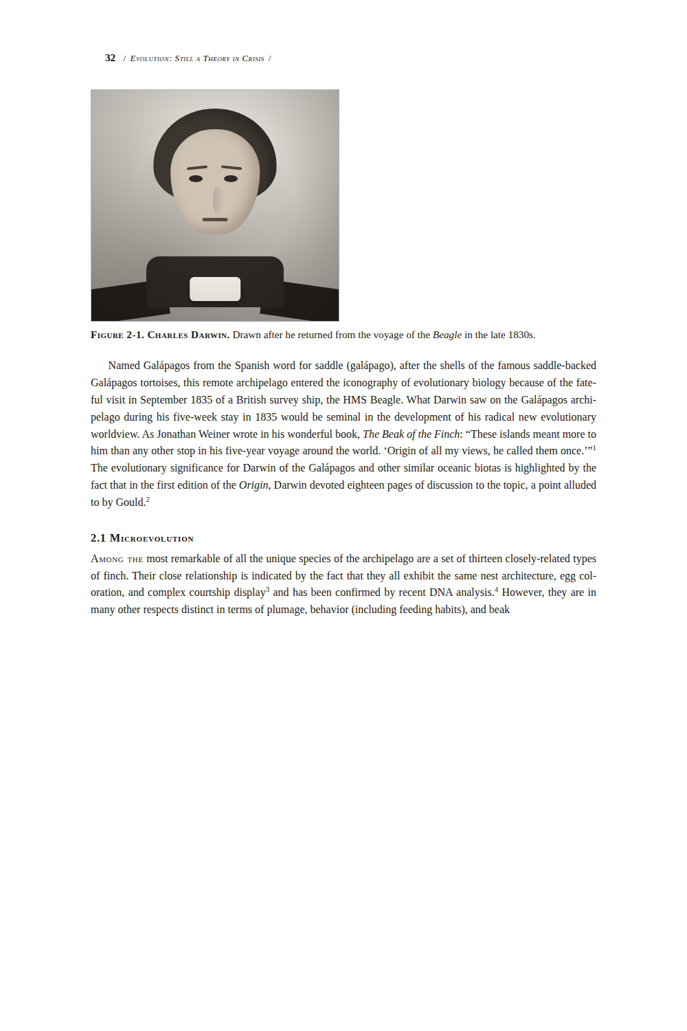32/Evolution: Still a Theory in Crisis/
Figure 2-1. Charles Darwin. Drawn after he returned from the voyage of the Beagle in the late 1830s.
Named Galápagos from the Spanish word for saddle (galápago), after the shells of the famous saddle-backed Galápagos tortoises, this remote archipelago entered the iconography of evolutionary biology because of the fateful visit in September 1835 of a British survey ship, the HMS Beagle. What Darwin saw on the Galápagos archipelago during his five-week stay in 1835 would be seminal in the development of his radical new evolutionary worldview. As Jonathan Weiner wrote in his wonderful book, The Beak of the Finch: “These islands meant more to him than any other stop in his five-year voyage around the world. ‘Origin of all my views, he called them once.’”1 The evolutionary significance for Darwin of the Galápagos and other similar oceanic biotas is highlighted by the fact that in the first edition of the Origin, Darwin devoted eighteen pages of discussion to the topic, a point alluded to by Gould.2
2.1 Microevolution
Among the most remarkable of all the unique species of the archipelago are a set of thirteen closely-related types of finch. Their close relationship is indicated by the fact that they all exhibit the same nest architecture, egg coloration, and complex courtship display3 and has been confirmed by recent DNA analysis.4 However, they are in many other respects distinct in terms of plumage, behavior (including feeding habits), and beak